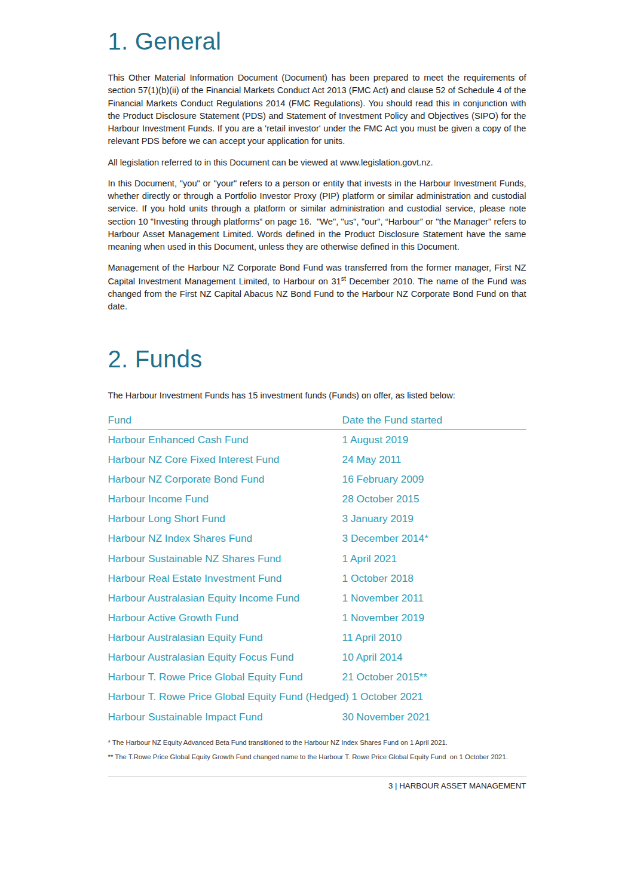1. General
This Other Material Information Document (Document) has been prepared to meet the requirements of section 57(1)(b)(ii) of the Financial Markets Conduct Act 2013 (FMC Act) and clause 52 of Schedule 4 of the Financial Markets Conduct Regulations 2014 (FMC Regulations). You should read this in conjunction with the Product Disclosure Statement (PDS) and Statement of Investment Policy and Objectives (SIPO) for the Harbour Investment Funds. If you are a 'retail investor' under the FMC Act you must be given a copy of the relevant PDS before we can accept your application for units.
All legislation referred to in this Document can be viewed at www.legislation.govt.nz.
In this Document, "you" or "your" refers to a person or entity that invests in the Harbour Investment Funds, whether directly or through a Portfolio Investor Proxy (PIP) platform or similar administration and custodial service. If you hold units through a platform or similar administration and custodial service, please note section 10 "Investing through platforms” on page 16. "We", "us", "our", “Harbour” or "the Manager" refers to Harbour Asset Management Limited. Words defined in the Product Disclosure Statement have the same meaning when used in this Document, unless they are otherwise defined in this Document.
Management of the Harbour NZ Corporate Bond Fund was transferred from the former manager, First NZ Capital Investment Management Limited, to Harbour on 31st December 2010. The name of the Fund was changed from the First NZ Capital Abacus NZ Bond Fund to the Harbour NZ Corporate Bond Fund on that date.
2. Funds
The Harbour Investment Funds has 15 investment funds (Funds) on offer, as listed below:
| Fund | Date the Fund started |
| --- | --- |
| Harbour Enhanced Cash Fund | 1 August 2019 |
| Harbour NZ Core Fixed Interest Fund | 24 May 2011 |
| Harbour NZ Corporate Bond Fund | 16 February 2009 |
| Harbour Income Fund | 28 October 2015 |
| Harbour Long Short Fund | 3 January 2019 |
| Harbour NZ Index Shares Fund | 3 December 2014* |
| Harbour Sustainable NZ Shares Fund | 1 April 2021 |
| Harbour Real Estate Investment Fund | 1 October 2018 |
| Harbour Australasian Equity Income Fund | 1 November 2011 |
| Harbour Active Growth Fund | 1 November 2019 |
| Harbour Australasian Equity Fund | 11 April 2010 |
| Harbour Australasian Equity Focus Fund | 10 April 2014 |
| Harbour T. Rowe Price Global Equity Fund | 21 October 2015** |
| Harbour T. Rowe Price Global Equity Fund (Hedged) 1 October 2021 |
| Harbour Sustainable Impact Fund | 30 November 2021 |
* The Harbour NZ Equity Advanced Beta Fund transitioned to the Harbour NZ Index Shares Fund on 1 April 2021.
** The T.Rowe Price Global Equity Growth Fund changed name to the Harbour T. Rowe Price Global Equity Fund on 1 October 2021.
3 | HARBOUR ASSET MANAGEMENT